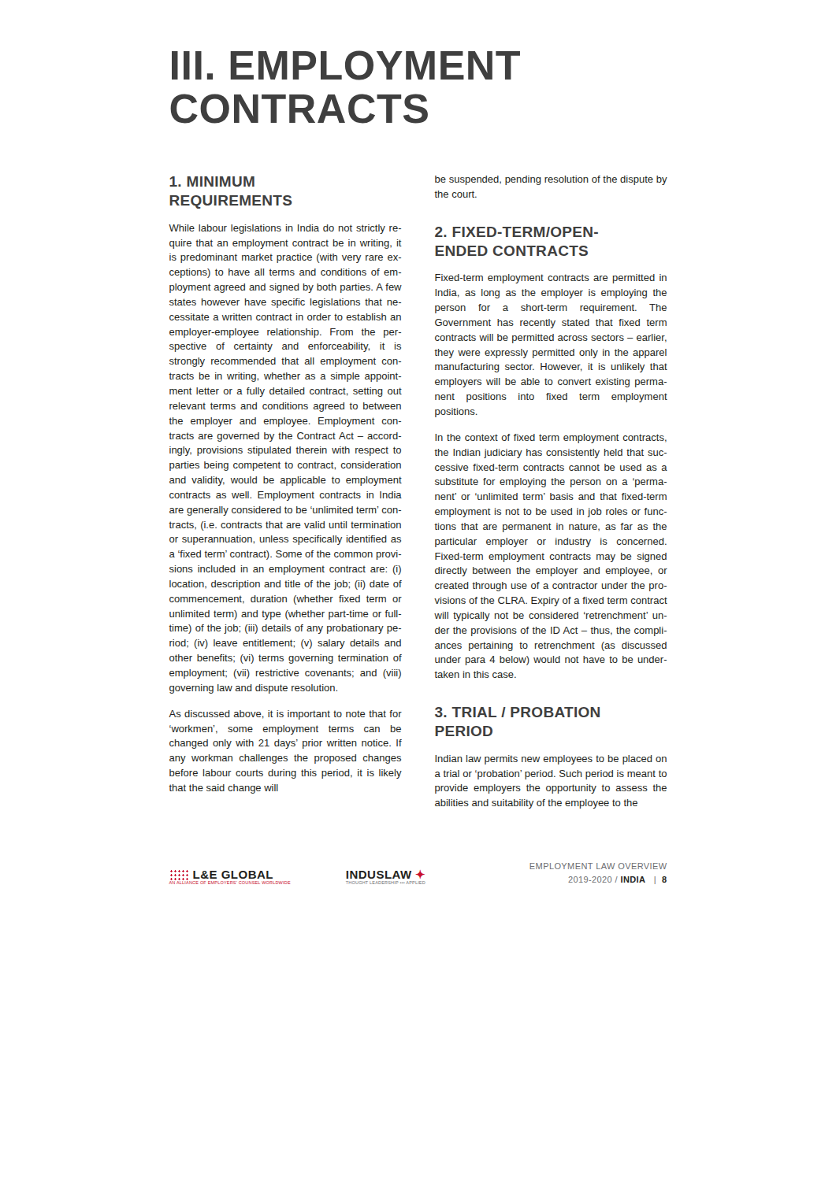III. Employment
Contracts
1. Minimum
Requirements
While labour legislations in India do not strictly require that an employment contract be in writing, it is predominant market practice (with very rare exceptions) to have all terms and conditions of employment agreed and signed by both parties. A few states however have specific legislations that necessitate a written contract in order to establish an employer-employee relationship. From the perspective of certainty and enforceability, it is strongly recommended that all employment contracts be in writing, whether as a simple appointment letter or a fully detailed contract, setting out relevant terms and conditions agreed to between the employer and employee. Employment contracts are governed by the Contract Act – accordingly, provisions stipulated therein with respect to parties being competent to contract, consideration and validity, would be applicable to employment contracts as well. Employment contracts in India are generally considered to be ‘unlimited term’ contracts, (i.e. contracts that are valid until termination or superannuation, unless specifically identified as a ‘fixed term’ contract). Some of the common provisions included in an employment contract are: (i) location, description and title of the job; (ii) date of commencement, duration (whether fixed term or unlimited term) and type (whether part-time or full-time) of the job; (iii) details of any probationary period; (iv) leave entitlement; (v) salary details and other benefits; (vi) terms governing termination of employment; (vii) restrictive covenants; and (viii) governing law and dispute resolution.
As discussed above, it is important to note that for ‘workmen’, some employment terms can be changed only with 21 days’ prior written notice. If any workman challenges the proposed changes before labour courts during this period, it is likely that the said change will
be suspended, pending resolution of the dispute by the court.
2. Fixed-Term/Open-
Ended Contracts
Fixed-term employment contracts are permitted in India, as long as the employer is employing the person for a short-term requirement. The Government has recently stated that fixed term contracts will be permitted across sectors – earlier, they were expressly permitted only in the apparel manufacturing sector. However, it is unlikely that employers will be able to convert existing permanent positions into fixed term employment positions.
In the context of fixed term employment contracts, the Indian judiciary has consistently held that successive fixed-term contracts cannot be used as a substitute for employing the person on a ‘permanent’ or ‘unlimited term’ basis and that fixed-term employment is not to be used in job roles or functions that are permanent in nature, as far as the particular employer or industry is concerned. Fixed-term employment contracts may be signed directly between the employer and employee, or created through use of a contractor under the provisions of the CLRA. Expiry of a fixed term contract will typically not be considered ‘retrenchment’ under the provisions of the ID Act – thus, the compliances pertaining to retrenchment (as discussed under para 4 below) would not have to be undertaken in this case.
3. Trial / Probation
Period
Indian law permits new employees to be placed on a trial or ‘probation’ period. Such period is meant to provide employers the opportunity to assess the abilities and suitability of the employee to the
L&E GLOBAL an alliance of employers’ counsel worldwide
INDUSLAW ✦ Thought Leadership ••• Applied
Employment Law Overview
2019-2020 / India | 8